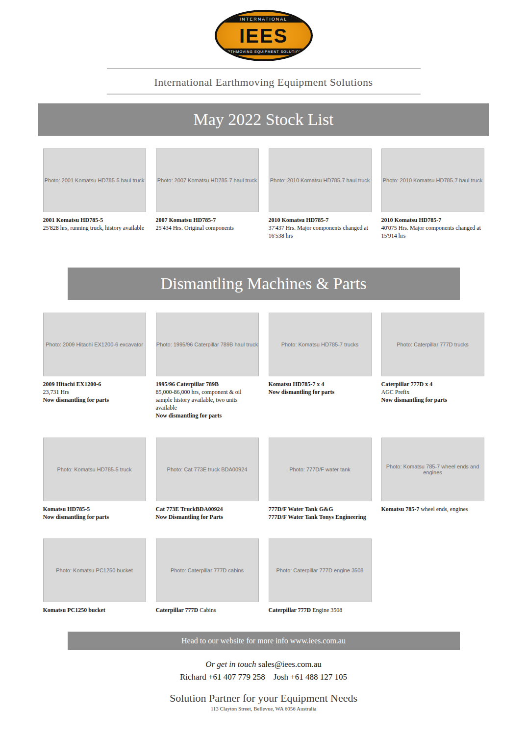INTERNATIONAL
IEES
EARTHMOVING EQUIPMENT SOLUTIONS
International Earthmoving Equipment Solutions
May 2022 Stock List
Photo: 2001 Komatsu HD785-5 haul truck
2001 Komatsu HD785-5
25'828 hrs, running truck, history available
Photo: 2007 Komatsu HD785-7 haul truck
2007 Komatsu HD785-7
25'434 Hrs. Original components
Photo: 2010 Komatsu HD785-7 haul truck
2010 Komatsu HD785-7
37'437 Hrs. Major components changed at 16'538 hrs
Photo: 2010 Komatsu HD785-7 haul truck
2010 Komatsu HD785-7
40'075 Hrs. Major components changed at 15'914 hrs
Dismantling Machines & Parts
Photo: 2009 Hitachi EX1200-6 excavator
2009 Hitachi EX1200-6
23,731 Hrs
Now dismantling for parts
Photo: 1995/96 Caterpillar 789B haul truck
1995/96 Caterpillar 789B
85,000-86,000 hrs, component & oil sample history available, two units available
Now dismantling for parts
Photo: Komatsu HD785-7 trucks
Komatsu HD785-7 x 4
Now dismantling for parts
Photo: Caterpillar 777D trucks
Caterpillar 777D x 4
AGC Prefix
Now dismantling for parts
Photo: Komatsu HD785-5 truck
Komatsu HD785-5
Now dismantling for parts
Photo: Cat 773E truck BDA00924
Cat 773E TruckBDA00924
Now Dismantling for Parts
Photo: 777D/F water tank
777D/F Water Tank G&G
777D/F Water Tank Tonys Engineering
Photo: Komatsu 785-7 wheel ends and engines
Komatsu 785-7 wheel ends, engines
Photo: Komatsu PC1250 bucket
Komatsu PC1250 bucket
Photo: Caterpillar 777D cabins
Caterpillar 777D Cabins
Photo: Caterpillar 777D engine 3508
Caterpillar 777D Engine 3508
Head to our website for more info www.iees.com.au
Or get in touch sales@iees.com.au
Richard +61 407 779 258 Josh +61 488 127 105
Solution Partner for your Equipment Needs
113 Clayton Street, Bellevue, WA 6056 Australia